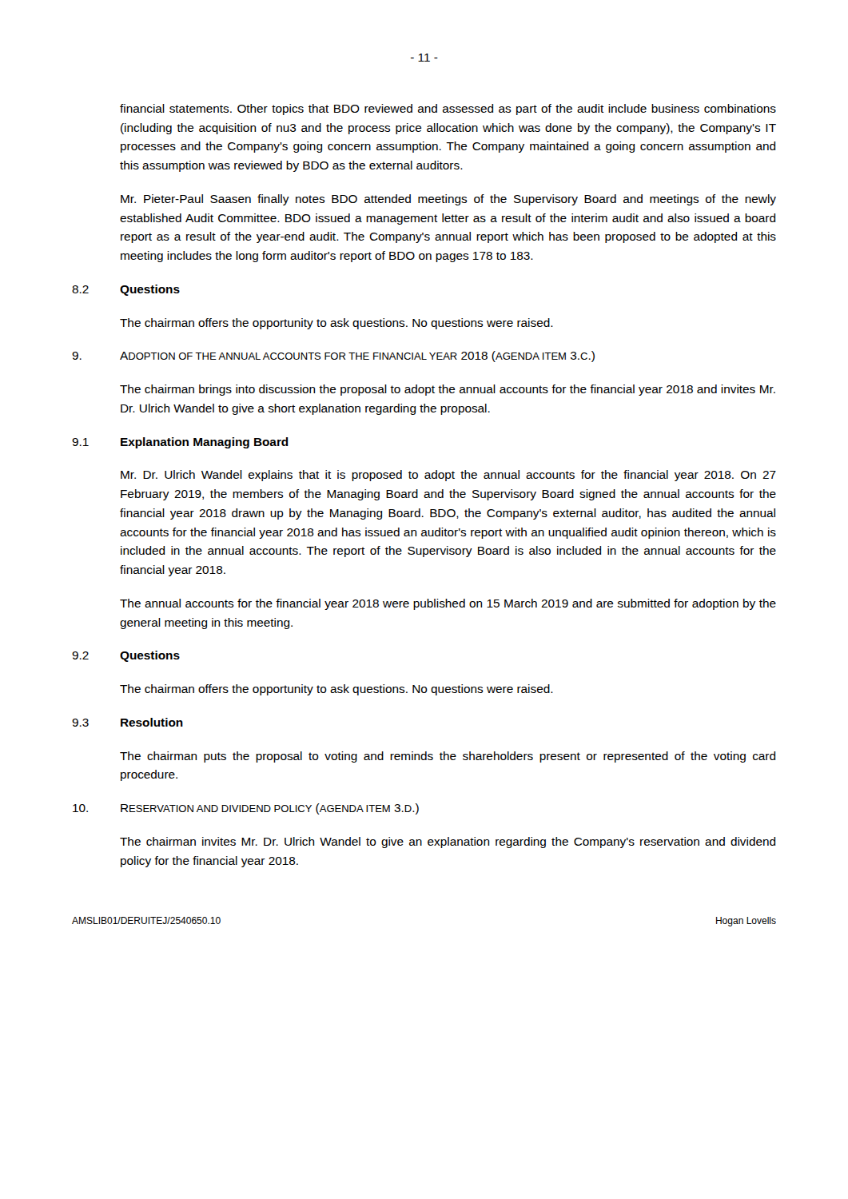- 11 -
financial statements. Other topics that BDO reviewed and assessed as part of the audit include business combinations (including the acquisition of nu3 and the process price allocation which was done by the company), the Company's IT processes and the Company's going concern assumption. The Company maintained a going concern assumption and this assumption was reviewed by BDO as the external auditors.
Mr. Pieter-Paul Saasen finally notes BDO attended meetings of the Supervisory Board and meetings of the newly established Audit Committee. BDO issued a management letter as a result of the interim audit and also issued a board report as a result of the year-end audit. The Company's annual report which has been proposed to be adopted at this meeting includes the long form auditor's report of BDO on pages 178 to 183.
8.2
Questions
The chairman offers the opportunity to ask questions. No questions were raised.
9.
ADOPTION OF THE ANNUAL ACCOUNTS FOR THE FINANCIAL YEAR 2018 (AGENDA ITEM 3.C.)
The chairman brings into discussion the proposal to adopt the annual accounts for the financial year 2018 and invites Mr. Dr. Ulrich Wandel to give a short explanation regarding the proposal.
9.1
Explanation Managing Board
Mr. Dr. Ulrich Wandel explains that it is proposed to adopt the annual accounts for the financial year 2018. On 27 February 2019, the members of the Managing Board and the Supervisory Board signed the annual accounts for the financial year 2018 drawn up by the Managing Board. BDO, the Company's external auditor, has audited the annual accounts for the financial year 2018 and has issued an auditor's report with an unqualified audit opinion thereon, which is included in the annual accounts. The report of the Supervisory Board is also included in the annual accounts for the financial year 2018.
The annual accounts for the financial year 2018 were published on 15 March 2019 and are submitted for adoption by the general meeting in this meeting.
9.2
Questions
The chairman offers the opportunity to ask questions. No questions were raised.
9.3
Resolution
The chairman puts the proposal to voting and reminds the shareholders present or represented of the voting card procedure.
10.
RESERVATION AND DIVIDEND POLICY (AGENDA ITEM 3.D.)
The chairman invites Mr. Dr. Ulrich Wandel to give an explanation regarding the Company's reservation and dividend policy for the financial year 2018.
AMSLIB01/DERUITEJ/2540650.10
Hogan Lovells